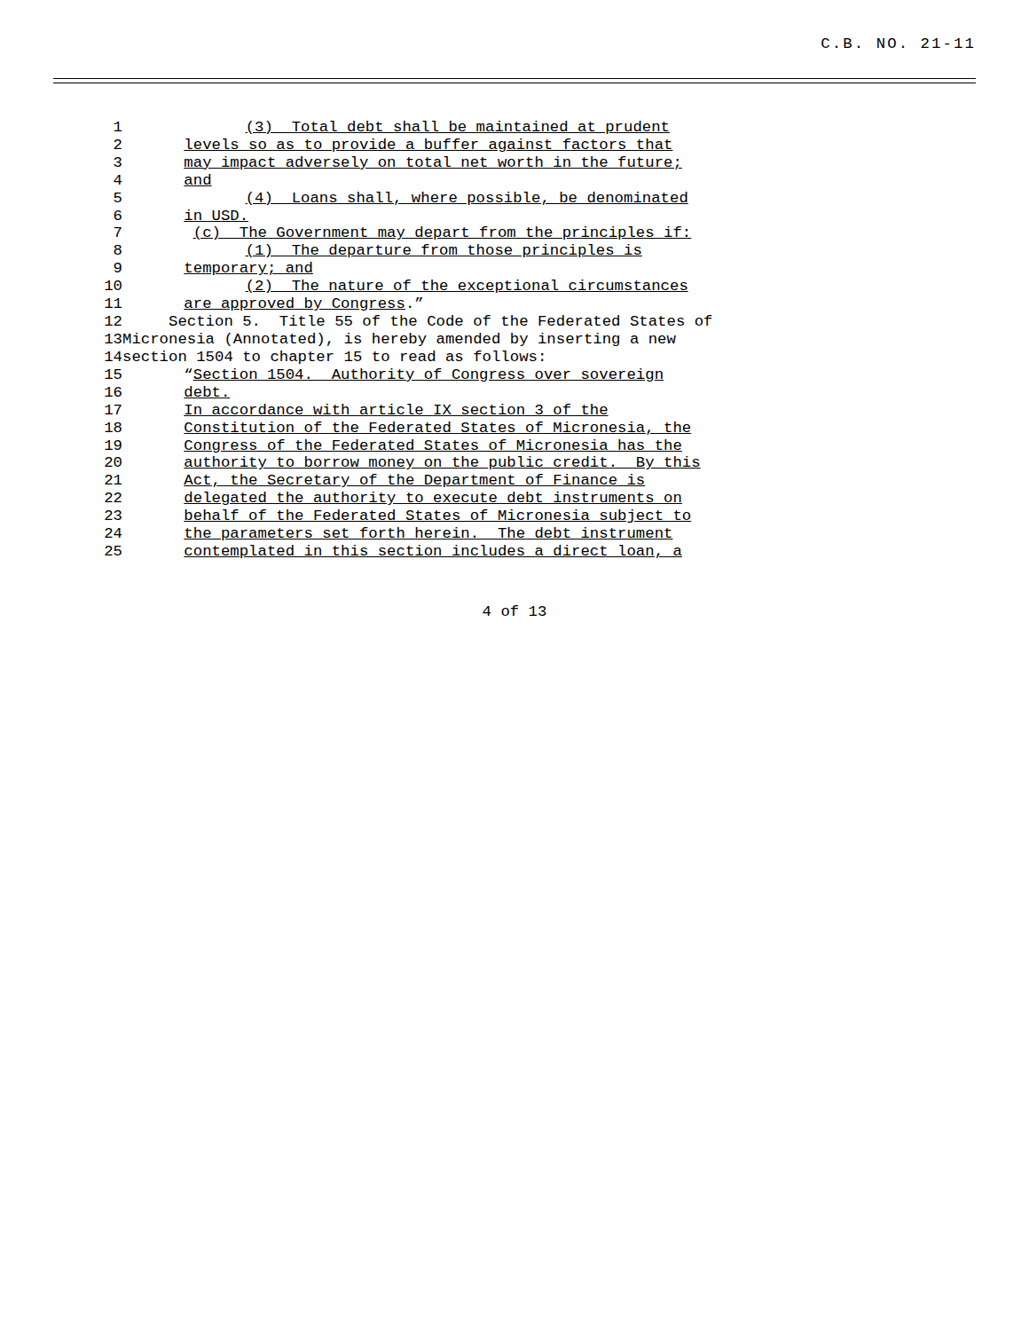C.B. NO. 21-11
| 1 | (3) Total debt shall be maintained at prudent |
| 2 | levels so as to provide a buffer against factors that |
| 3 | may impact adversely on total net worth in the future; |
| 4 | and |
| 5 | (4) Loans shall, where possible, be denominated |
| 6 | in USD. |
| 7 | (c) The Government may depart from the principles if: |
| 8 | (1) The departure from those principles is |
| 9 | temporary; and |
| 10 | (2) The nature of the exceptional circumstances |
| 11 | are approved by Congress .” |
| 12 | Section 5. Title 55 of the Code of the Federated States of |
| 13 | Micronesia (Annotated), is hereby amended by inserting a new |
| 14 | section 1504 to chapter 15 to read as follows: |
| 15 | “ Section 1504. Authority of Congress over sovereign |
| 16 | debt. |
| 17 | In accordance with article IX section 3 of the |
| 18 | Constitution of the Federated States of Micronesia, the |
| 19 | Congress of the Federated States of Micronesia has the |
| 20 | authority to borrow money on the public credit. By this |
| 21 | Act, the Secretary of the Department of Finance is |
| 22 | delegated the authority to execute debt instruments on |
| 23 | behalf of the Federated States of Micronesia subject to |
| 24 | the parameters set forth herein. The debt instrument |
| 25 | contemplated in this section includes a direct loan, a |
4 of 13